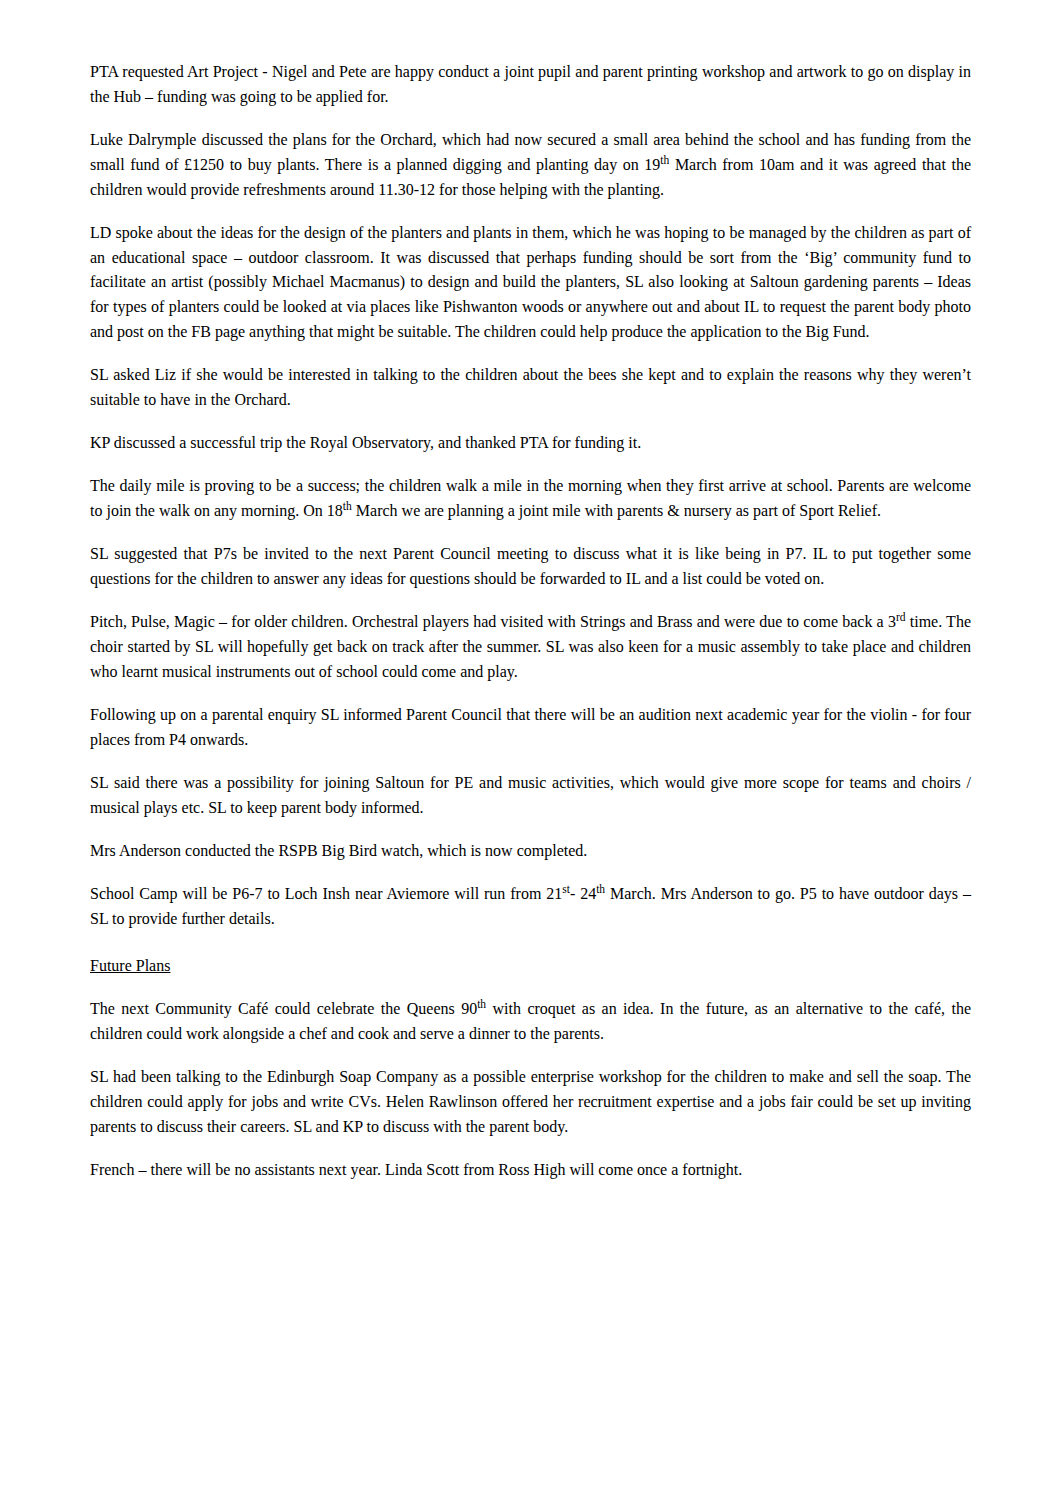PTA requested Art Project - Nigel and Pete are happy conduct a joint pupil and parent printing workshop and artwork to go on display in the Hub – funding was going to be applied for.
Luke Dalrymple discussed the plans for the Orchard, which had now secured a small area behind the school and has funding from the small fund of £1250 to buy plants. There is a planned digging and planting day on 19th March from 10am and it was agreed that the children would provide refreshments around 11.30-12 for those helping with the planting.
LD spoke about the ideas for the design of the planters and plants in them, which he was hoping to be managed by the children as part of an educational space – outdoor classroom. It was discussed that perhaps funding should be sort from the ‘Big’ community fund to facilitate an artist (possibly Michael Macmanus) to design and build the planters, SL also looking at Saltoun gardening parents – Ideas for types of planters could be looked at via places like Pishwanton woods or anywhere out and about IL to request the parent body photo and post on the FB page anything that might be suitable. The children could help produce the application to the Big Fund.
SL asked Liz if she would be interested in talking to the children about the bees she kept and to explain the reasons why they weren’t suitable to have in the Orchard.
KP discussed a successful trip the Royal Observatory, and thanked PTA for funding it.
The daily mile is proving to be a success; the children walk a mile in the morning when they first arrive at school. Parents are welcome to join the walk on any morning. On 18th March we are planning a joint mile with parents & nursery as part of Sport Relief.
SL suggested that P7s be invited to the next Parent Council meeting to discuss what it is like being in P7. IL to put together some questions for the children to answer any ideas for questions should be forwarded to IL and a list could be voted on.
Pitch, Pulse, Magic – for older children. Orchestral players had visited with Strings and Brass and were due to come back a 3rd time. The choir started by SL will hopefully get back on track after the summer. SL was also keen for a music assembly to take place and children who learnt musical instruments out of school could come and play.
Following up on a parental enquiry SL informed Parent Council that there will be an audition next academic year for the violin - for four places from P4 onwards.
SL said there was a possibility for joining Saltoun for PE and music activities, which would give more scope for teams and choirs / musical plays etc. SL to keep parent body informed.
Mrs Anderson conducted the RSPB Big Bird watch, which is now completed.
School Camp will be P6-7 to Loch Insh near Aviemore will run from 21st- 24th March. Mrs Anderson to go. P5 to have outdoor days – SL to provide further details.
Future Plans
The next Community Café could celebrate the Queens 90th with croquet as an idea. In the future, as an alternative to the café, the children could work alongside a chef and cook and serve a dinner to the parents.
SL had been talking to the Edinburgh Soap Company as a possible enterprise workshop for the children to make and sell the soap. The children could apply for jobs and write CVs. Helen Rawlinson offered her recruitment expertise and a jobs fair could be set up inviting parents to discuss their careers. SL and KP to discuss with the parent body.
French – there will be no assistants next year. Linda Scott from Ross High will come once a fortnight.